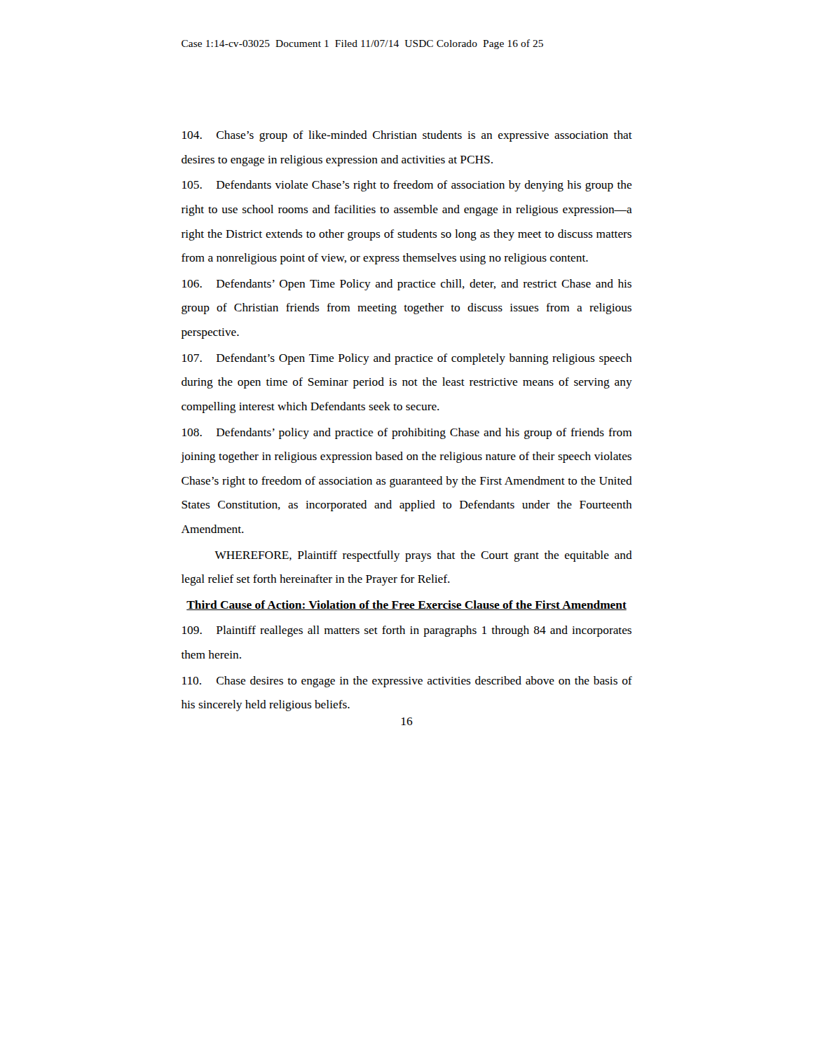Case 1:14-cv-03025 Document 1 Filed 11/07/14 USDC Colorado Page 16 of 25
104. Chase’s group of like-minded Christian students is an expressive association that desires to engage in religious expression and activities at PCHS.
105. Defendants violate Chase’s right to freedom of association by denying his group the right to use school rooms and facilities to assemble and engage in religious expression—a right the District extends to other groups of students so long as they meet to discuss matters from a nonreligious point of view, or express themselves using no religious content.
106. Defendants’ Open Time Policy and practice chill, deter, and restrict Chase and his group of Christian friends from meeting together to discuss issues from a religious perspective.
107. Defendant’s Open Time Policy and practice of completely banning religious speech during the open time of Seminar period is not the least restrictive means of serving any compelling interest which Defendants seek to secure.
108. Defendants’ policy and practice of prohibiting Chase and his group of friends from joining together in religious expression based on the religious nature of their speech violates Chase’s right to freedom of association as guaranteed by the First Amendment to the United States Constitution, as incorporated and applied to Defendants under the Fourteenth Amendment.
WHEREFORE, Plaintiff respectfully prays that the Court grant the equitable and legal relief set forth hereinafter in the Prayer for Relief.
Third Cause of Action: Violation of the Free Exercise Clause of the First Amendment
109. Plaintiff realleges all matters set forth in paragraphs 1 through 84 and incorporates them herein.
110. Chase desires to engage in the expressive activities described above on the basis of his sincerely held religious beliefs.
16